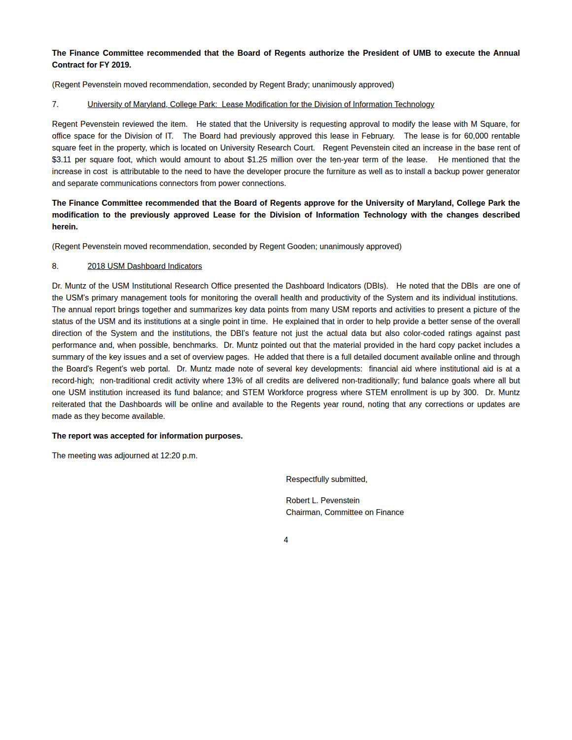The Finance Committee recommended that the Board of Regents authorize the President of UMB to execute the Annual Contract for FY 2019.
(Regent Pevenstein moved recommendation, seconded by Regent Brady; unanimously approved)
7. University of Maryland, College Park: Lease Modification for the Division of Information Technology
Regent Pevenstein reviewed the item. He stated that the University is requesting approval to modify the lease with M Square, for office space for the Division of IT. The Board had previously approved this lease in February. The lease is for 60,000 rentable square feet in the property, which is located on University Research Court. Regent Pevenstein cited an increase in the base rent of $3.11 per square foot, which would amount to about $1.25 million over the ten-year term of the lease. He mentioned that the increase in cost is attributable to the need to have the developer procure the furniture as well as to install a backup power generator and separate communications connectors from power connections.
The Finance Committee recommended that the Board of Regents approve for the University of Maryland, College Park the modification to the previously approved Lease for the Division of Information Technology with the changes described herein.
(Regent Pevenstein moved recommendation, seconded by Regent Gooden; unanimously approved)
8. 2018 USM Dashboard Indicators
Dr. Muntz of the USM Institutional Research Office presented the Dashboard Indicators (DBIs). He noted that the DBIs are one of the USM's primary management tools for monitoring the overall health and productivity of the System and its individual institutions. The annual report brings together and summarizes key data points from many USM reports and activities to present a picture of the status of the USM and its institutions at a single point in time. He explained that in order to help provide a better sense of the overall direction of the System and the institutions, the DBI's feature not just the actual data but also color-coded ratings against past performance and, when possible, benchmarks. Dr. Muntz pointed out that the material provided in the hard copy packet includes a summary of the key issues and a set of overview pages. He added that there is a full detailed document available online and through the Board's Regent's web portal. Dr. Muntz made note of several key developments: financial aid where institutional aid is at a record-high; non-traditional credit activity where 13% of all credits are delivered non-traditionally; fund balance goals where all but one USM institution increased its fund balance; and STEM Workforce progress where STEM enrollment is up by 300. Dr. Muntz reiterated that the Dashboards will be online and available to the Regents year round, noting that any corrections or updates are made as they become available.
The report was accepted for information purposes.
The meeting was adjourned at 12:20 p.m.
Respectfully submitted,
Robert L. Pevenstein
Chairman, Committee on Finance
4